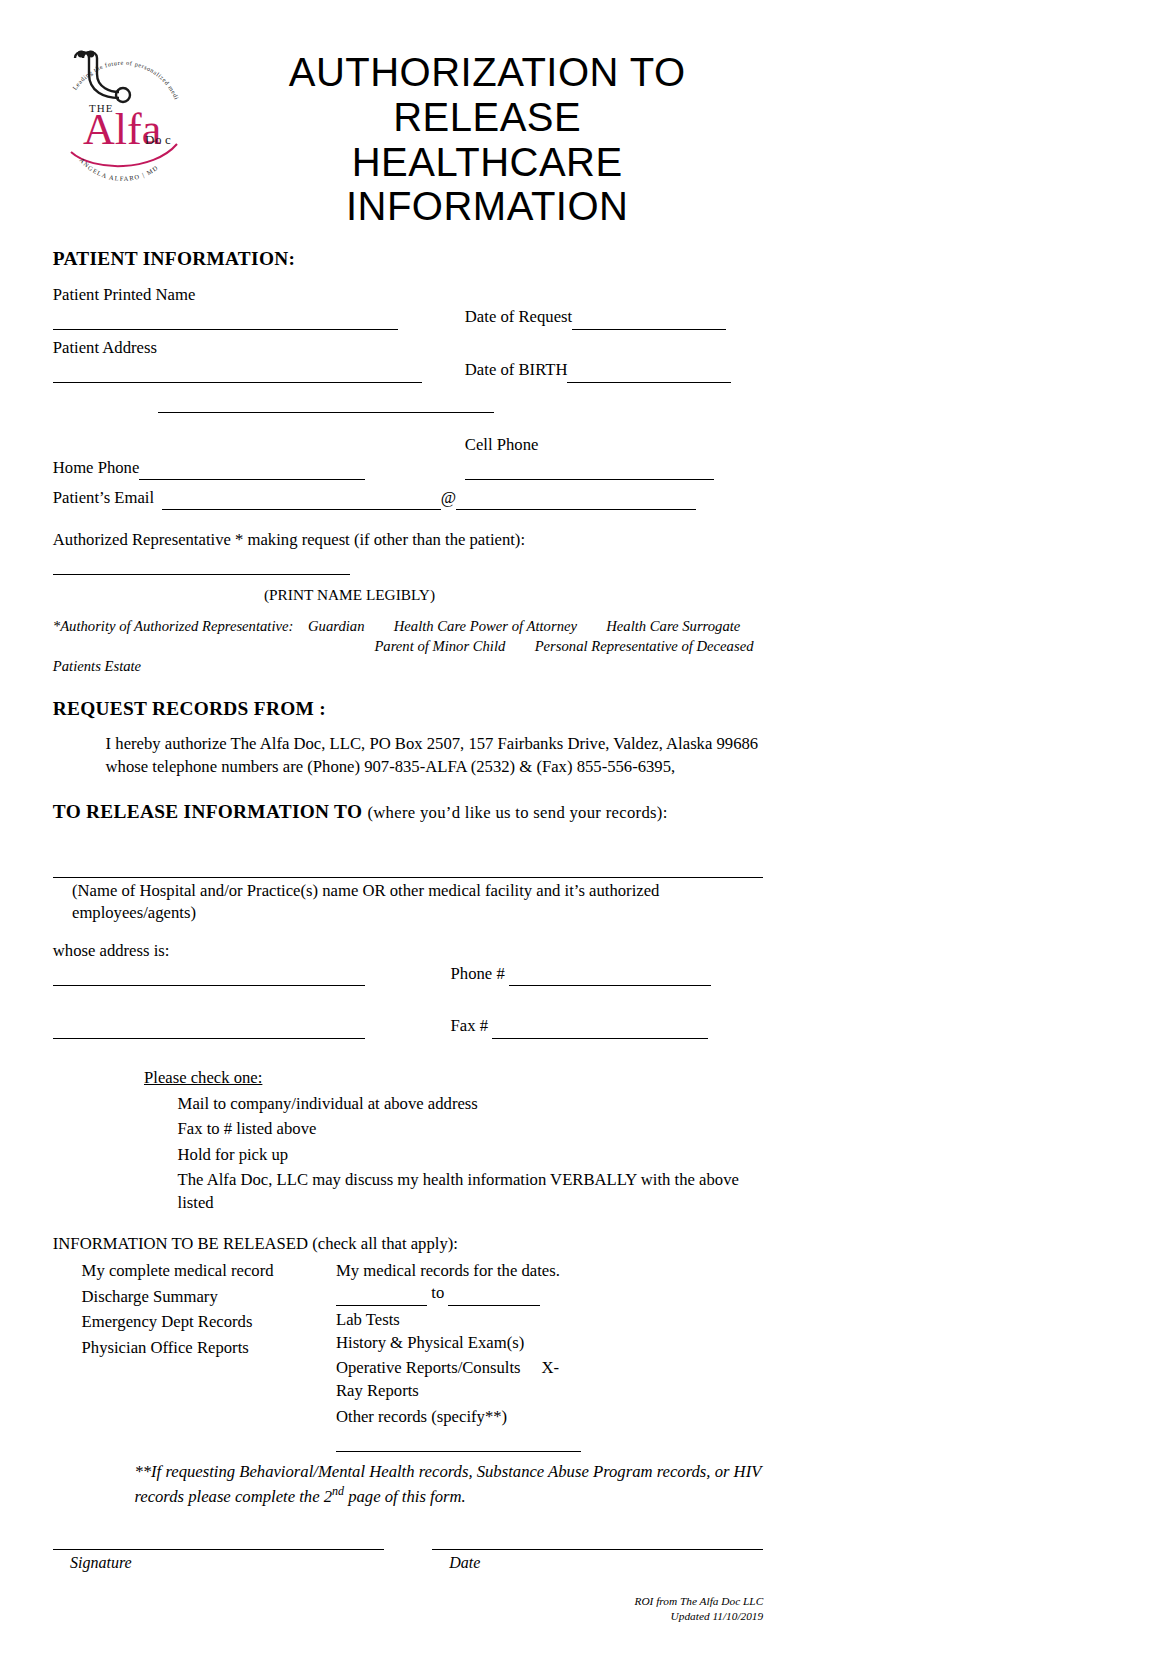THE Alfa D o c Leading the future of personalized medicine ANGELA ALFARO | MD
AUTHORIZATION TO RELEASE
HEALTHCARE INFORMATION
PATIENT INFORMATION:
| Patient Printed Name | Date of Request |
| Patient Address | Date of BIRTH |
| Home Phone | Cell Phone |
| Patient’s Email @ |
Authorized Representative * making request (if other than the patient):
(PRINT NAME LEGIBLY)
*Authority of Authorized Representative: Guardian Health Care Power of Attorney Health Care Surrogate
Parent of Minor Child Personal Representative of Deceased Patients Estate
REQUEST RECORDS FROM :
I hereby authorize The Alfa Doc, LLC, PO Box 2507, 157 Fairbanks Drive, Valdez, Alaska 99686
whose telephone numbers are (Phone) 907-835-ALFA (2532) & (Fax) 855-556-6395,
TO RELEASE INFORMATION TO (where you’d like us to send your records):
(Name of Hospital and/or Practice(s) name OR other medical facility and it’s authorized employees/agents)
| whose address is: | Phone # |
| | Fax # |
Please check one:
Mail to company/individual at above address
Fax to # listed above
Hold for pick up
The Alfa Doc, LLC may discuss my health information VERBALLY with the above listed
INFORMATION TO BE RELEASED (check all that apply):
My complete medical record
Discharge Summary
Emergency Dept Records
Physician Office Reports
My medical records for the dates. to
Lab Tests History & Physical Exam(s)
Operative Reports/Consults X-Ray Reports
Other records (specify**)
**If requesting Behavioral/Mental Health records, Substance Abuse Program records, or HIV records please complete the 2nd page of this form.
Signature
Date
ROI from The Alfa Doc LLC
Updated 11/10/2019